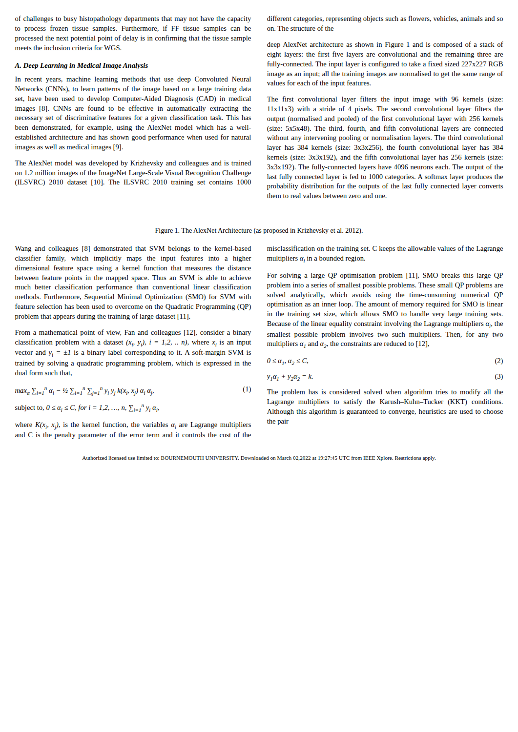of challenges to busy histopathology departments that may not have the capacity to process frozen tissue samples. Furthermore, if FF tissue samples can be processed the next potential point of delay is in confirming that the tissue sample meets the inclusion criteria for WGS.
A. Deep Learning in Medical Image Analysis
In recent years, machine learning methods that use deep Convoluted Neural Networks (CNNs), to learn patterns of the image based on a large training data set, have been used to develop Computer-Aided Diagnosis (CAD) in medical images [8]. CNNs are found to be effective in automatically extracting the necessary set of discriminative features for a given classification task. This has been demonstrated, for example, using the AlexNet model which has a well-established architecture and has shown good performance when used for natural images as well as medical images [9].
The AlexNet model was developed by Krizhevsky and colleagues and is trained on 1.2 million images of the ImageNet Large-Scale Visual Recognition Challenge (ILSVRC) 2010 dataset [10]. The ILSVRC 2010 training set contains 1000 different categories, representing objects such as flowers, vehicles, animals and so on. The structure of the
deep AlexNet architecture as shown in Figure 1 and is composed of a stack of eight layers: the first five layers are convolutional and the remaining three are fully-connected. The input layer is configured to take a fixed sized 227x227 RGB image as an input; all the training images are normalised to get the same range of values for each of the input features.
The first convolutional layer filters the input image with 96 kernels (size: 11x11x3) with a stride of 4 pixels. The second convolutional layer filters the output (normalised and pooled) of the first convolutional layer with 256 kernels (size: 5x5x48). The third, fourth, and fifth convolutional layers are connected without any intervening pooling or normalisation layers. The third convolutional layer has 384 kernels (size: 3x3x256), the fourth convolutional layer has 384 kernels (size: 3x3x192), and the fifth convolutional layer has 256 kernels (size: 3x3x192). The fully-connected layers have 4096 neurons each. The output of the last fully connected layer is fed to 1000 categories. A softmax layer produces the probability distribution for the outputs of the last fully connected layer converts them to real values between zero and one.
Figure 1. The AlexNet Architecture (as proposed in Krizhevsky et al. 2012).
Wang and colleagues [8] demonstrated that SVM belongs to the kernel-based classifier family, which implicitly maps the input features into a higher dimensional feature space using a kernel function that measures the distance between feature points in the mapped space. Thus an SVM is able to achieve much better classification performance than conventional linear classification methods. Furthermore, Sequential Minimal Optimization (SMO) for SVM with feature selection has been used to overcome on the Quadratic Programming (QP) problem that appears during the training of large dataset [11].
From a mathematical point of view, Fan and colleagues [12], consider a binary classification problem with a dataset (xi, yi), i = 1,2, .. n), where xi is an input vector and yi = ±1 is a binary label corresponding to it. A soft-margin SVM is trained by solving a quadratic programming problem, which is expressed in the dual form such that,
(1) maxα ∑i=1n αi − ½ ∑i=1n ∑j=1n yi yj k(xi, xj) αi αj,
subject to, 0 ≤ αi ≤ C, for i = 1,2, …, n, ∑i=1n yi αi,
where K(xi, xj), is the kernel function, the variables αi are Lagrange multipliers and C is the penalty parameter of the error term and it controls the cost of the misclassification on the training set. C keeps the allowable values of the Lagrange multipliers αi in a bounded region.
For solving a large QP optimisation problem [11], SMO breaks this large QP problem into a series of smallest possible problems. These small QP problems are solved analytically, which avoids using the time-consuming numerical QP optimisation as an inner loop. The amount of memory required for SMO is linear in the training set size, which allows SMO to handle very large training sets. Because of the linear equality constraint involving the Lagrange multipliers αi, the smallest possible problem involves two such multipliers. Then, for any two multipliers α1 and α2, the constraints are reduced to [12],
(2) 0 ≤ α1, α2 ≤ C,
(3) y1α1 + y2α2 = k.
The problem has is considered solved when algorithm tries to modify all the Lagrange multipliers to satisfy the Karush–Kuhn–Tucker (KKT) conditions. Although this algorithm is guaranteed to converge, heuristics are used to choose the pair
Authorized licensed use limited to: BOURNEMOUTH UNIVERSITY. Downloaded on March 02,2022 at 19:27:45 UTC from IEEE Xplore. Restrictions apply.